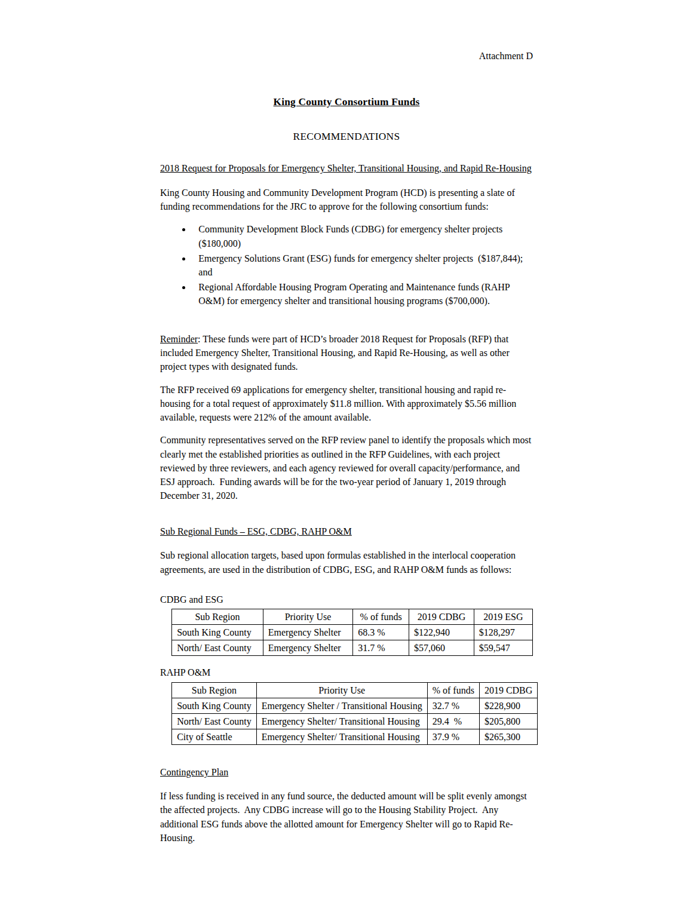Attachment D
King County Consortium Funds
RECOMMENDATIONS
2018 Request for Proposals for Emergency Shelter, Transitional Housing, and Rapid Re-Housing
King County Housing and Community Development Program (HCD) is presenting a slate of funding recommendations for the JRC to approve for the following consortium funds:
Community Development Block Funds (CDBG) for emergency shelter projects ($180,000)
Emergency Solutions Grant (ESG) funds for emergency shelter projects ($187,844); and
Regional Affordable Housing Program Operating and Maintenance funds (RAHP O&M) for emergency shelter and transitional housing programs ($700,000).
Reminder: These funds were part of HCD’s broader 2018 Request for Proposals (RFP) that included Emergency Shelter, Transitional Housing, and Rapid Re-Housing, as well as other project types with designated funds.
The RFP received 69 applications for emergency shelter, transitional housing and rapid re-housing for a total request of approximately $11.8 million. With approximately $5.56 million available, requests were 212% of the amount available.
Community representatives served on the RFP review panel to identify the proposals which most clearly met the established priorities as outlined in the RFP Guidelines, with each project reviewed by three reviewers, and each agency reviewed for overall capacity/performance, and ESJ approach. Funding awards will be for the two-year period of January 1, 2019 through December 31, 2020.
Sub Regional Funds – ESG, CDBG, RAHP O&M
Sub regional allocation targets, based upon formulas established in the interlocal cooperation agreements, are used in the distribution of CDBG, ESG, and RAHP O&M funds as follows:
CDBG and ESG
| Sub Region | Priority Use | % of funds | 2019 CDBG | 2019 ESG |
| --- | --- | --- | --- | --- |
| South King County | Emergency Shelter | 68.3 % | $122,940 | $128,297 |
| North/ East County | Emergency Shelter | 31.7 % | $57,060 | $59,547 |
RAHP O&M
| Sub Region | Priority Use | % of funds | 2019 CDBG |
| --- | --- | --- | --- |
| South King County | Emergency Shelter / Transitional Housing | 32.7 % | $228,900 |
| North/ East County | Emergency Shelter/ Transitional Housing | 29.4 % | $205,800 |
| City of Seattle | Emergency Shelter/ Transitional Housing | 37.9 % | $265,300 |
Contingency Plan
If less funding is received in any fund source, the deducted amount will be split evenly amongst the affected projects. Any CDBG increase will go to the Housing Stability Project. Any additional ESG funds above the allotted amount for Emergency Shelter will go to Rapid Re-Housing.